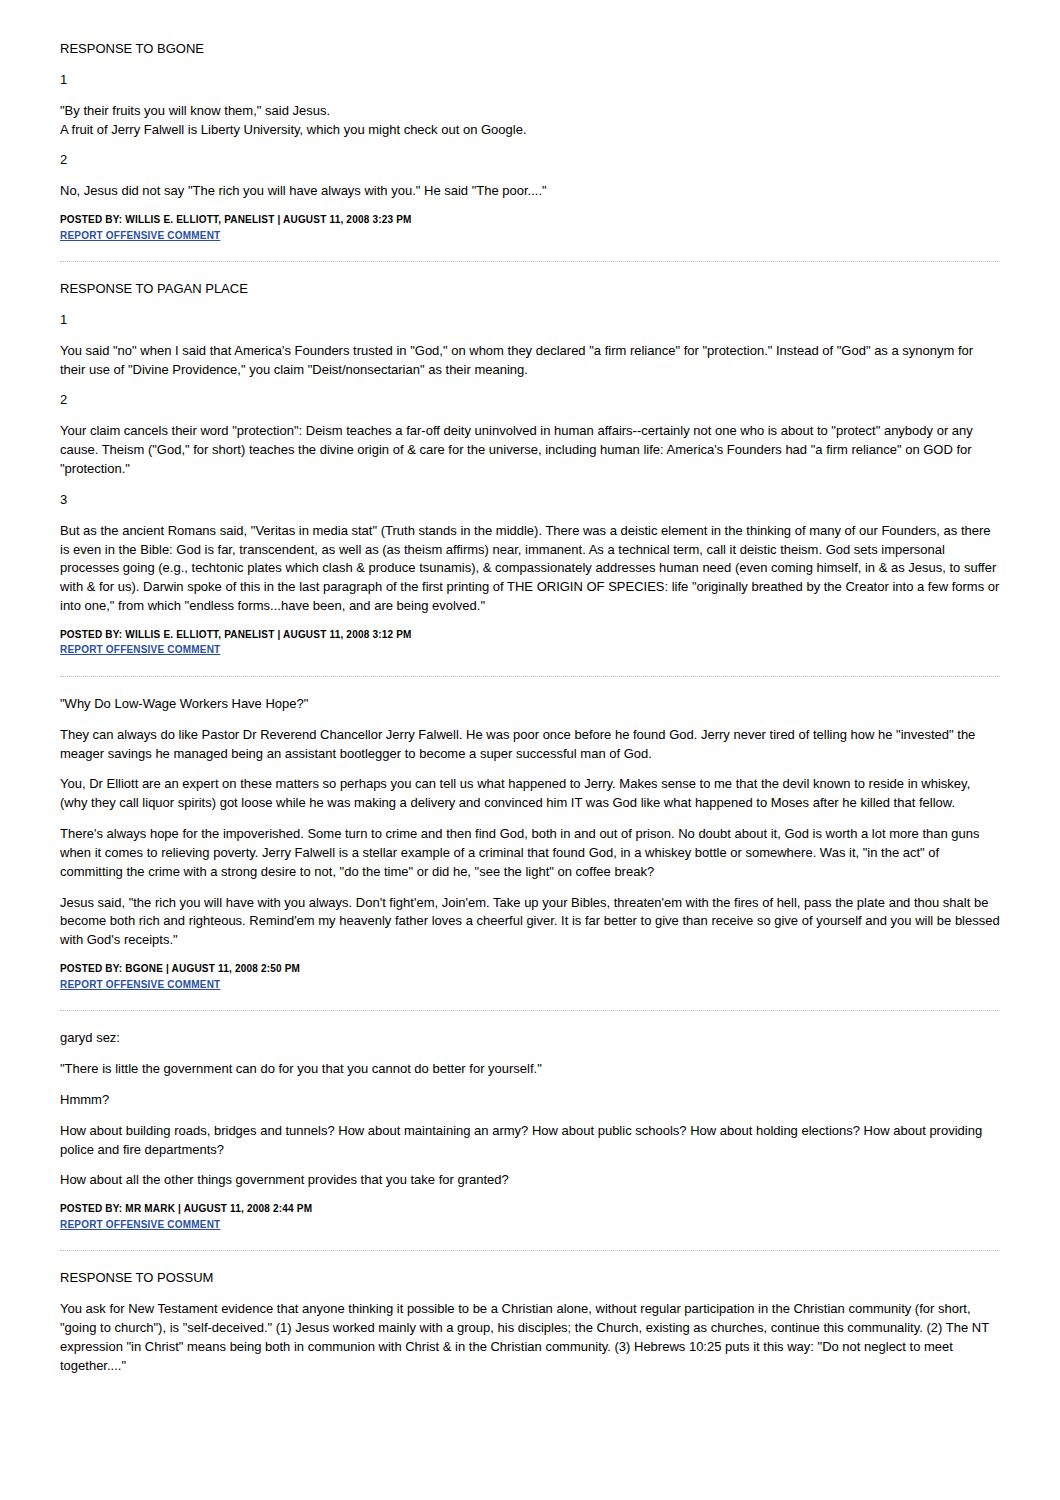RESPONSE TO BGONE
1
"By their fruits you will know them," said Jesus.
A fruit of Jerry Falwell is Liberty University, which you might check out on Google.
2
No, Jesus did not say "The rich you will have always with you." He said "The poor...."
POSTED BY: WILLIS E. ELLIOTT, PANELIST | AUGUST 11, 2008 3:23 PM REPORT OFFENSIVE COMMENT
RESPONSE TO PAGAN PLACE
1
You said "no" when I said that America's Founders trusted in "God," on whom they declared "a firm reliance" for "protection." Instead of "God" as a synonym for their use of "Divine Providence," you claim "Deist/nonsectarian" as their meaning.
2
Your claim cancels their word "protection": Deism teaches a far-off deity uninvolved in human affairs--certainly not one who is about to "protect" anybody or any cause. Theism ("God," for short) teaches the divine origin of & care for the universe, including human life: America's Founders had "a firm reliance" on GOD for "protection."
3
But as the ancient Romans said, "Veritas in media stat" (Truth stands in the middle). There was a deistic element in the thinking of many of our Founders, as there is even in the Bible: God is far, transcendent, as well as (as theism affirms) near, immanent. As a technical term, call it deistic theism. God sets impersonal processes going (e.g., techtonic plates which clash & produce tsunamis), & compassionately addresses human need (even coming himself, in & as Jesus, to suffer with & for us). Darwin spoke of this in the last paragraph of the first printing of THE ORIGIN OF SPECIES: life "originally breathed by the Creator into a few forms or into one," from which "endless forms...have been, and are being evolved."
POSTED BY: WILLIS E. ELLIOTT, PANELIST | AUGUST 11, 2008 3:12 PM REPORT OFFENSIVE COMMENT
"Why Do Low-Wage Workers Have Hope?"
They can always do like Pastor Dr Reverend Chancellor Jerry Falwell. He was poor once before he found God. Jerry never tired of telling how he "invested" the meager savings he managed being an assistant bootlegger to become a super successful man of God.
You, Dr Elliott are an expert on these matters so perhaps you can tell us what happened to Jerry. Makes sense to me that the devil known to reside in whiskey, (why they call liquor spirits) got loose while he was making a delivery and convinced him IT was God like what happened to Moses after he killed that fellow.
There's always hope for the impoverished. Some turn to crime and then find God, both in and out of prison. No doubt about it, God is worth a lot more than guns when it comes to relieving poverty. Jerry Falwell is a stellar example of a criminal that found God, in a whiskey bottle or somewhere. Was it, "in the act" of committing the crime with a strong desire to not, "do the time" or did he, "see the light" on coffee break?
Jesus said, "the rich you will have with you always. Don't fight'em, Join'em. Take up your Bibles, threaten'em with the fires of hell, pass the plate and thou shalt be become both rich and righteous. Remind'em my heavenly father loves a cheerful giver. It is far better to give than receive so give of yourself and you will be blessed with God's receipts."
POSTED BY: BGONE | AUGUST 11, 2008 2:50 PM REPORT OFFENSIVE COMMENT
garyd sez:
"There is little the government can do for you that you cannot do better for yourself."
Hmmm?
How about building roads, bridges and tunnels? How about maintaining an army? How about public schools? How about holding elections? How about providing police and fire departments?
How about all the other things government provides that you take for granted?
POSTED BY: MR MARK | AUGUST 11, 2008 2:44 PM REPORT OFFENSIVE COMMENT
RESPONSE TO POSSUM
You ask for New Testament evidence that anyone thinking it possible to be a Christian alone, without regular participation in the Christian community (for short, "going to church"), is "self-deceived." (1) Jesus worked mainly with a group, his disciples; the Church, existing as churches, continue this communality. (2) The NT expression "in Christ" means being both in communion with Christ & in the Christian community. (3) Hebrews 10:25 puts it this way: "Do not neglect to meet together...."